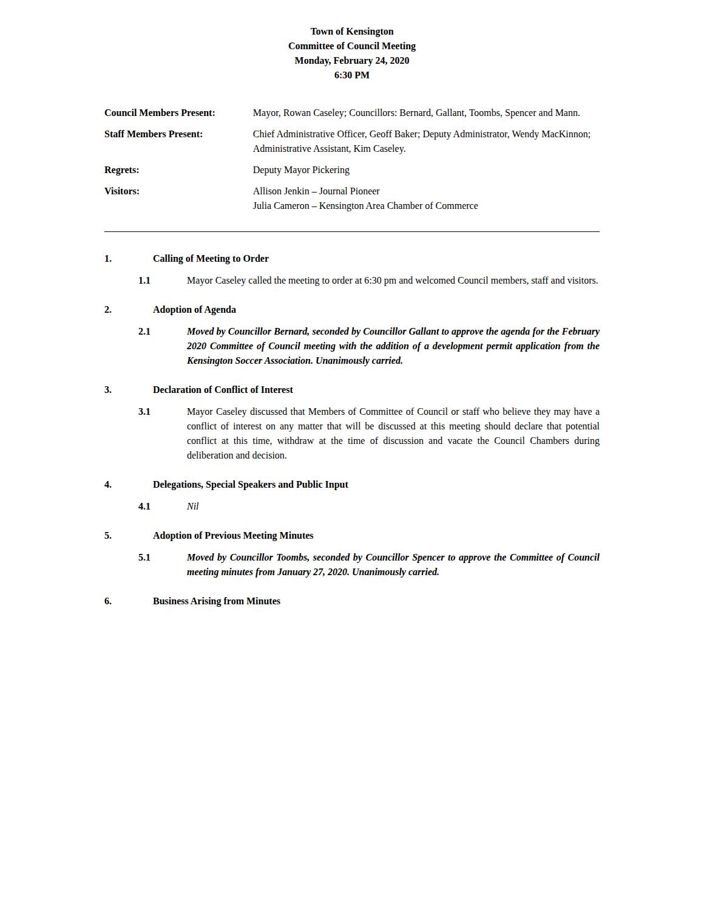Town of Kensington
Committee of Council Meeting
Monday, February 24, 2020
6:30 PM
| Council Members Present: | Mayor, Rowan Caseley; Councillors: Bernard, Gallant, Toombs, Spencer and Mann. |
| Staff Members Present: | Chief Administrative Officer, Geoff Baker; Deputy Administrator, Wendy MacKinnon; Administrative Assistant, Kim Caseley. |
| Regrets: | Deputy Mayor Pickering |
| Visitors: | Allison Jenkin – Journal Pioneer Julia Cameron – Kensington Area Chamber of Commerce |
1. Calling of Meeting to Order
1.1 Mayor Caseley called the meeting to order at 6:30 pm and welcomed Council members, staff and visitors.
2. Adoption of Agenda
2.1 Moved by Councillor Bernard, seconded by Councillor Gallant to approve the agenda for the February 2020 Committee of Council meeting with the addition of a development permit application from the Kensington Soccer Association. Unanimously carried.
3. Declaration of Conflict of Interest
3.1 Mayor Caseley discussed that Members of Committee of Council or staff who believe they may have a conflict of interest on any matter that will be discussed at this meeting should declare that potential conflict at this time, withdraw at the time of discussion and vacate the Council Chambers during deliberation and decision.
4. Delegations, Special Speakers and Public Input
4.1 Nil
5. Adoption of Previous Meeting Minutes
5.1 Moved by Councillor Toombs, seconded by Councillor Spencer to approve the Committee of Council meeting minutes from January 27, 2020. Unanimously carried.
6. Business Arising from Minutes